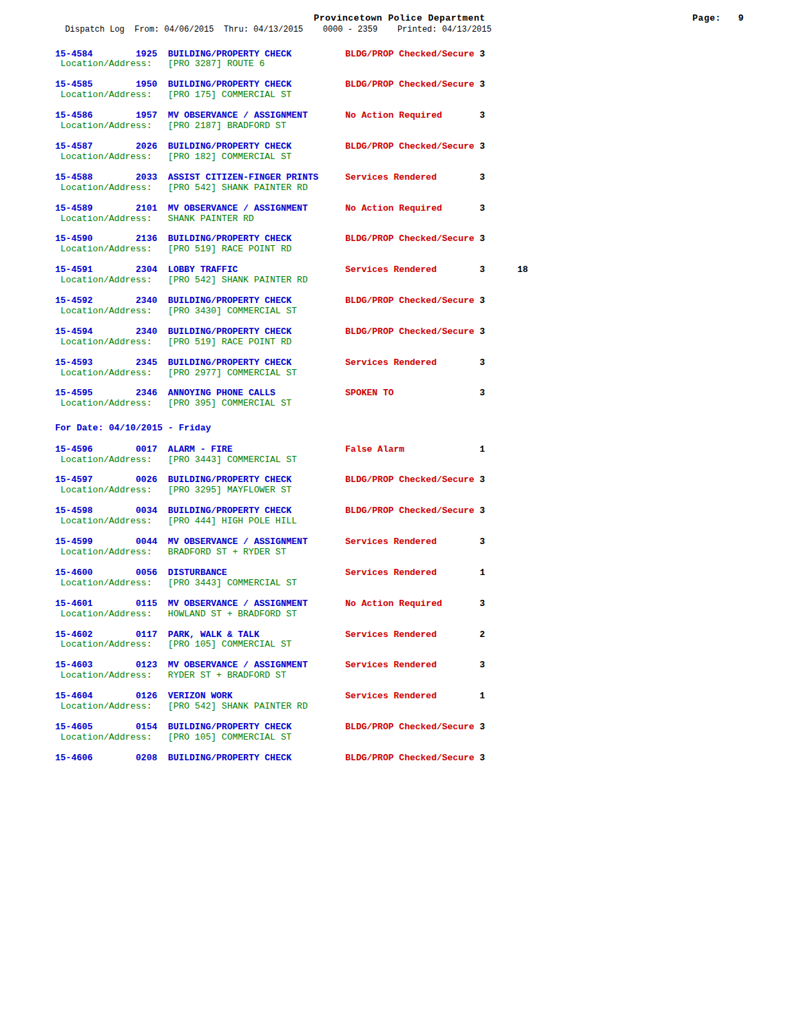Provincetown Police DepartmentPage: 9
Dispatch Log From: 04/06/2015 Thru: 04/13/2015 0000 - 2359 Printed: 04/13/2015
15-4584 1925 BUILDING/PROPERTY CHECK BLDG/PROP Checked/Secure 3 Location/Address: [PRO 3287] ROUTE 6
15-4585 1950 BUILDING/PROPERTY CHECK BLDG/PROP Checked/Secure 3 Location/Address: [PRO 175] COMMERCIAL ST
15-4586 1957 MV OBSERVANCE / ASSIGNMENT No Action Required 3 Location/Address: [PRO 2187] BRADFORD ST
15-4587 2026 BUILDING/PROPERTY CHECK BLDG/PROP Checked/Secure 3 Location/Address: [PRO 182] COMMERCIAL ST
15-4588 2033 ASSIST CITIZEN-FINGER PRINTS Services Rendered 3 Location/Address: [PRO 542] SHANK PAINTER RD
15-4589 2101 MV OBSERVANCE / ASSIGNMENT No Action Required 3 Location/Address: SHANK PAINTER RD
15-4590 2136 BUILDING/PROPERTY CHECK BLDG/PROP Checked/Secure 3 Location/Address: [PRO 519] RACE POINT RD
15-4591 2304 LOBBY TRAFFIC Services Rendered 3 18 Location/Address: [PRO 542] SHANK PAINTER RD
15-4592 2340 BUILDING/PROPERTY CHECK BLDG/PROP Checked/Secure 3 Location/Address: [PRO 3430] COMMERCIAL ST
15-4594 2340 BUILDING/PROPERTY CHECK BLDG/PROP Checked/Secure 3 Location/Address: [PRO 519] RACE POINT RD
15-4593 2345 BUILDING/PROPERTY CHECK Services Rendered 3 Location/Address: [PRO 2977] COMMERCIAL ST
15-4595 2346 ANNOYING PHONE CALLS SPOKEN TO 3 Location/Address: [PRO 395] COMMERCIAL ST
For Date: 04/10/2015 - Friday
15-4596 0017 ALARM - FIRE False Alarm 1 Location/Address: [PRO 3443] COMMERCIAL ST
15-4597 0026 BUILDING/PROPERTY CHECK BLDG/PROP Checked/Secure 3 Location/Address: [PRO 3295] MAYFLOWER ST
15-4598 0034 BUILDING/PROPERTY CHECK BLDG/PROP Checked/Secure 3 Location/Address: [PRO 444] HIGH POLE HILL
15-4599 0044 MV OBSERVANCE / ASSIGNMENT Services Rendered 3 Location/Address: BRADFORD ST + RYDER ST
15-4600 0056 DISTURBANCE Services Rendered 1 Location/Address: [PRO 3443] COMMERCIAL ST
15-4601 0115 MV OBSERVANCE / ASSIGNMENT No Action Required 3 Location/Address: HOWLAND ST + BRADFORD ST
15-4602 0117 PARK, WALK & TALK Services Rendered 2 Location/Address: [PRO 105] COMMERCIAL ST
15-4603 0123 MV OBSERVANCE / ASSIGNMENT Services Rendered 3 Location/Address: RYDER ST + BRADFORD ST
15-4604 0126 VERIZON WORK Services Rendered 1 Location/Address: [PRO 542] SHANK PAINTER RD
15-4605 0154 BUILDING/PROPERTY CHECK BLDG/PROP Checked/Secure 3 Location/Address: [PRO 105] COMMERCIAL ST
15-4606 0208 BUILDING/PROPERTY CHECK BLDG/PROP Checked/Secure 3